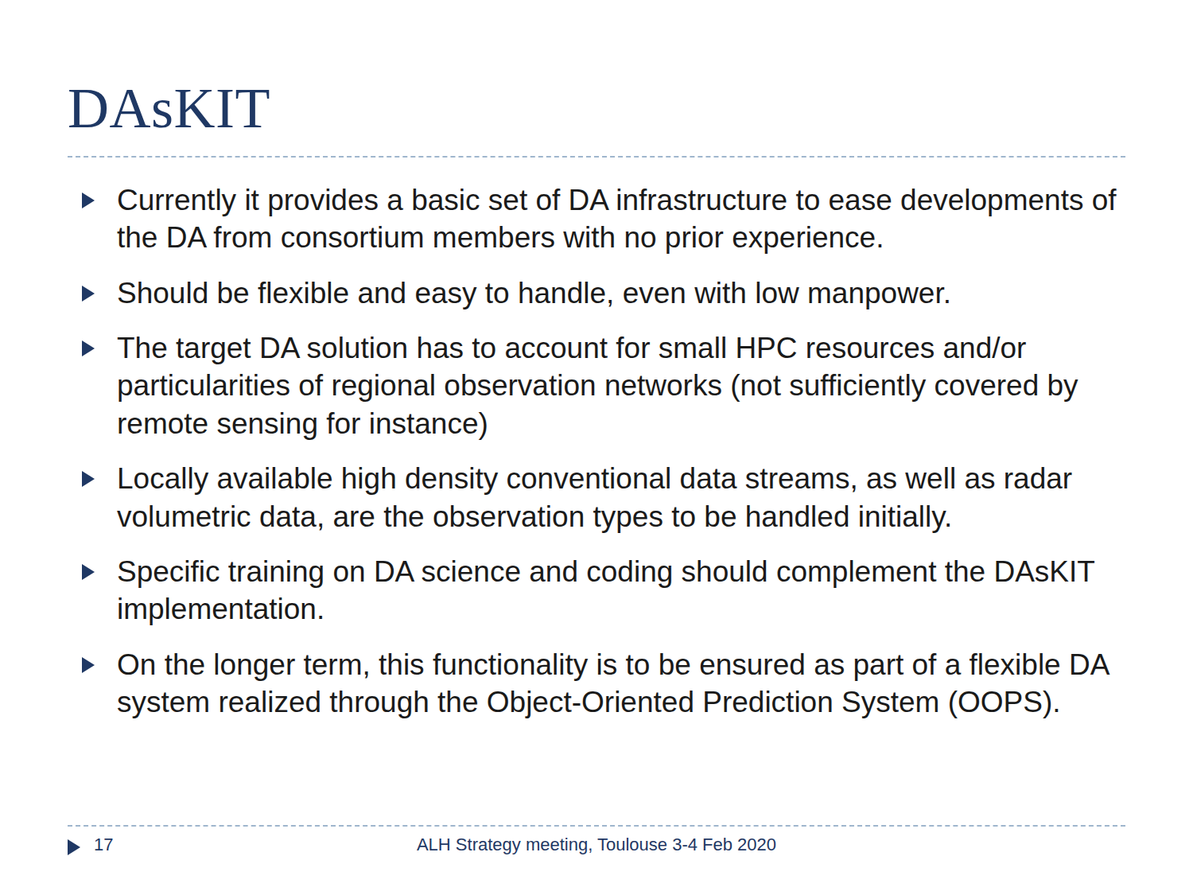DAsKIT
Currently it provides a basic set of DA infrastructure to ease developments of the DA from consortium members with no prior experience.
Should be flexible and easy to handle, even with low manpower.
The target DA solution has to account for small HPC resources and/or particularities of regional observation networks (not sufficiently covered by remote sensing for instance)
Locally available high density conventional data streams, as well as radar volumetric data, are the observation types to be handled initially.
Specific training on DA science and coding should complement the DAsKIT implementation.
On the longer term, this functionality is to be ensured as part of a flexible DA system realized through the Object-Oriented Prediction System (OOPS).
17
ALH Strategy meeting, Toulouse 3-4 Feb 2020